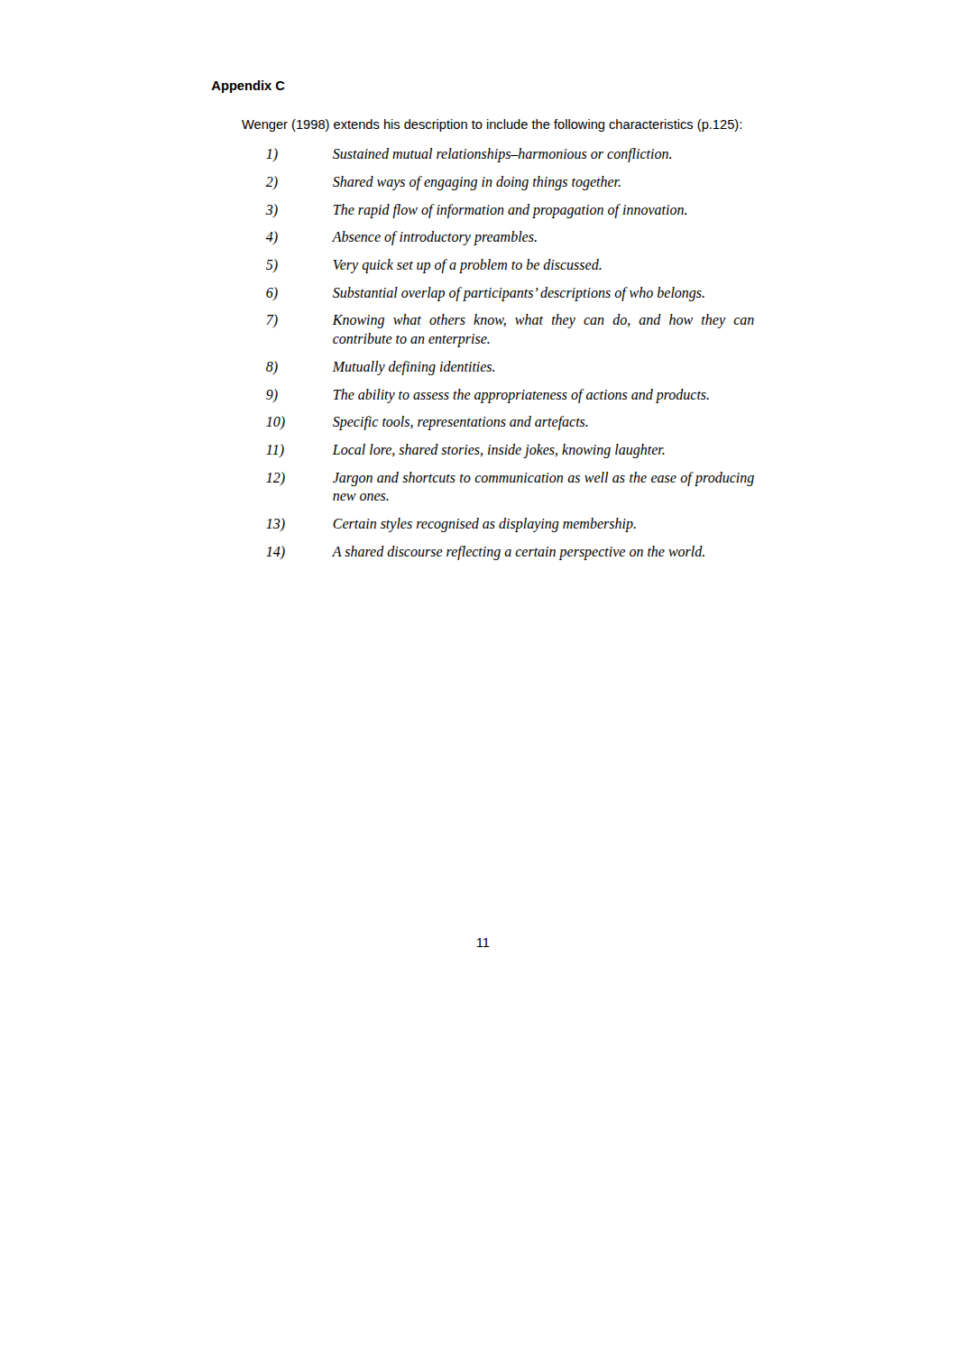Appendix C
Wenger (1998) extends his description to include the following characteristics (p.125):
Sustained mutual relationships–harmonious or confliction.
Shared ways of engaging in doing things together.
The rapid flow of information and propagation of innovation.
Absence of introductory preambles.
Very quick set up of a problem to be discussed.
Substantial overlap of participants’ descriptions of who belongs.
Knowing what others know, what they can do, and how they can contribute to an enterprise.
Mutually defining identities.
The ability to assess the appropriateness of actions and products.
Specific tools, representations and artefacts.
Local lore, shared stories, inside jokes, knowing laughter.
Jargon and shortcuts to communication as well as the ease of producing new ones.
Certain styles recognised as displaying membership.
A shared discourse reflecting a certain perspective on the world.
11